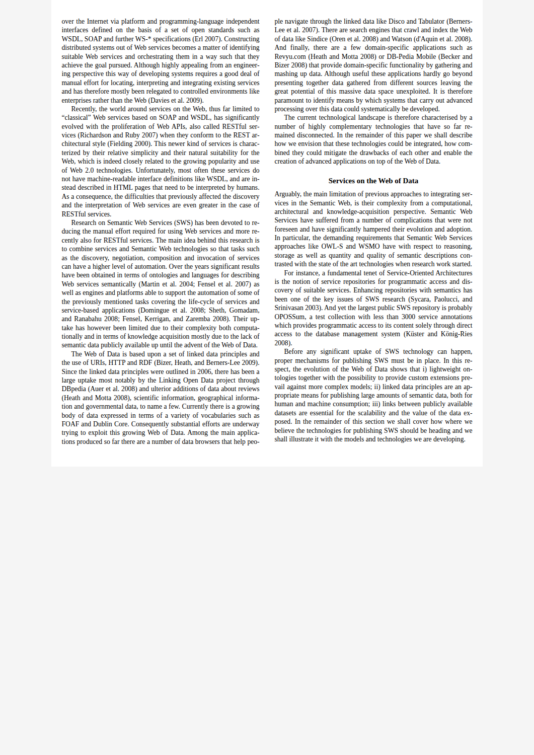over the Internet via platform and programming-language independent interfaces defined on the basis of a set of open standards such as WSDL, SOAP and further WS-* specifications (Erl 2007). Constructing distributed systems out of Web services becomes a matter of identifying suitable Web services and orchestrating them in a way such that they achieve the goal pursued. Although highly appealing from an engineering perspective this way of developing systems requires a good deal of manual effort for locating, interpreting and integrating existing services and has therefore mostly been relegated to controlled environments like enterprises rather than the Web (Davies et al. 2009).
Recently, the world around services on the Web, thus far limited to “classical” Web services based on SOAP and WSDL, has significantly evolved with the proliferation of Web APIs, also called RESTful services (Richardson and Ruby 2007) when they conform to the REST architectural style (Fielding 2000). This newer kind of services is characterized by their relative simplicity and their natural suitability for the Web, which is indeed closely related to the growing popularity and use of Web 2.0 technologies. Unfortunately, most often these services do not have machine-readable interface definitions like WSDL, and are instead described in HTML pages that need to be interpreted by humans. As a consequence, the difficulties that previously affected the discovery and the interpretation of Web services are even greater in the case of RESTful services.
Research on Semantic Web Services (SWS) has been devoted to reducing the manual effort required for using Web services and more recently also for RESTful services. The main idea behind this research is to combine services and Semantic Web technologies so that tasks such as the discovery, negotiation, composition and invocation of services can have a higher level of automation. Over the years significant results have been obtained in terms of ontologies and languages for describing Web services semantically (Martin et al. 2004; Fensel et al. 2007) as well as engines and platforms able to support the automation of some of the previously mentioned tasks covering the life-cycle of services and service-based applications (Domingue et al. 2008; Sheth, Gomadam, and Ranabahu 2008; Fensel, Kerrigan, and Zaremba 2008). Their uptake has however been limited due to their complexity both computationally and in terms of knowledge acquisition mostly due to the lack of semantic data publicly available up until the advent of the Web of Data.
The Web of Data is based upon a set of linked data principles and the use of URIs, HTTP and RDF (Bizer, Heath, and Berners-Lee 2009). Since the linked data principles were outlined in 2006, there has been a large uptake most notably by the Linking Open Data project through DBpedia (Auer et al. 2008) and ulterior additions of data about reviews (Heath and Motta 2008), scientific information, geographical information and governmental data, to name a few. Currently there is a growing body of data expressed in terms of a variety of vocabularies such as FOAF and Dublin Core. Consequently substantial efforts are underway trying to exploit this growing Web of Data. Among the main applications produced so far there are a number of data browsers that help people navigate through the linked data like Disco and Tabulator (Berners-Lee et al. 2007). There are search engines that crawl and index the Web of data like Sindice (Oren et al. 2008) and Watson (d'Aquin et al. 2008). And finally, there are a few domain-specific applications such as Revyu.com (Heath and Motta 2008) or DB-Pedia Mobile (Becker and Bizer 2008) that provide domain-specific functionality by gathering and mashing up data. Although useful these applications hardly go beyond presenting together data gathered from different sources leaving the great potential of this massive data space unexploited. It is therefore paramount to identify means by which systems that carry out advanced processing over this data could systematically be developed.
The current technological landscape is therefore characterised by a number of highly complementary technologies that have so far remained disconnected. In the remainder of this paper we shall describe how we envision that these technologies could be integrated, how combined they could mitigate the drawbacks of each other and enable the creation of advanced applications on top of the Web of Data.
Services on the Web of Data
Arguably, the main limitation of previous approaches to integrating services in the Semantic Web, is their complexity from a computational, architectural and knowledge-acquisition perspective. Semantic Web Services have suffered from a number of complications that were not foreseen and have significantly hampered their evolution and adoption. In particular, the demanding requirements that Semantic Web Services approaches like OWL-S and WSMO have with respect to reasoning, storage as well as quantity and quality of semantic descriptions contrasted with the state of the art technologies when research work started.
For instance, a fundamental tenet of Service-Oriented Architectures is the notion of service repositories for programmatic access and discovery of suitable services. Enhancing repositories with semantics has been one of the key issues of SWS research (Sycara, Paolucci, and Srinivasan 2003). And yet the largest public SWS repository is probably OPOSSum, a test collection with less than 3000 service annotations which provides programmatic access to its content solely through direct access to the database management system (Küster and König-Ries 2008).
Before any significant uptake of SWS technology can happen, proper mechanisms for publishing SWS must be in place. In this respect, the evolution of the Web of Data shows that i) lightweight ontologies together with the possibility to provide custom extensions prevail against more complex models; ii) linked data principles are an appropriate means for publishing large amounts of semantic data, both for human and machine consumption; iii) links between publicly available datasets are essential for the scalability and the value of the data exposed. In the remainder of this section we shall cover how where we believe the technologies for publishing SWS should be heading and we shall illustrate it with the models and technologies we are developing.